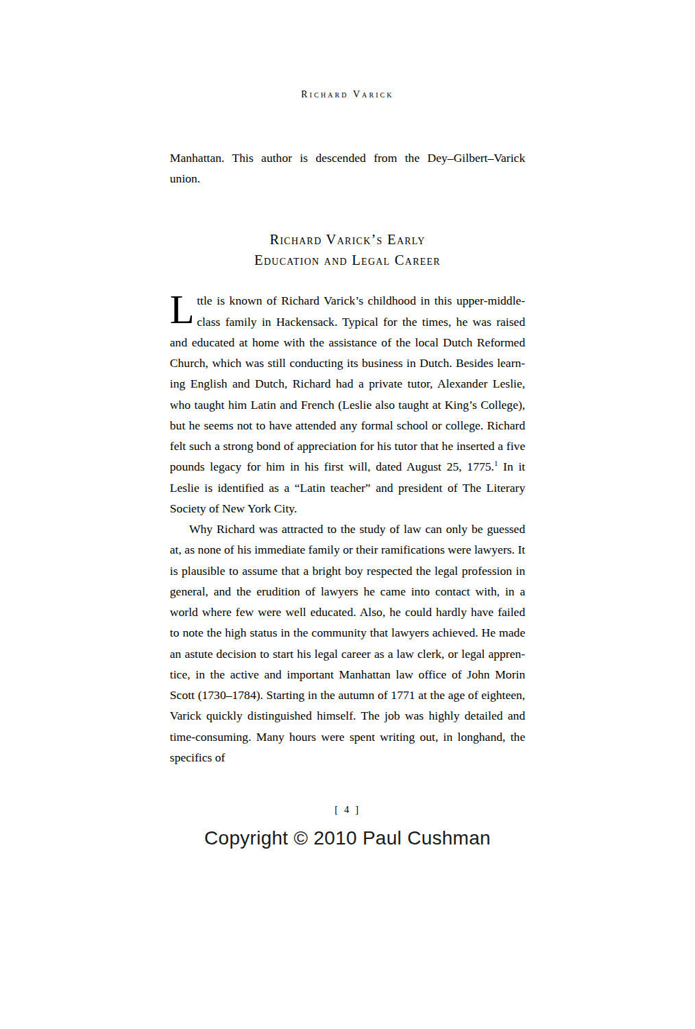Richard Varick
Manhattan. This author is descended from the Dey–Gilbert–Varick union.
Richard Varick’s Early
Education and Legal Career
Little is known of Richard Varick’s childhood in this upper-middle-class family in Hackensack. Typical for the times, he was raised and educated at home with the assistance of the local Dutch Reformed Church, which was still conducting its business in Dutch. Besides learning English and Dutch, Richard had a private tutor, Alexander Leslie, who taught him Latin and French (Leslie also taught at King’s College), but he seems not to have attended any formal school or college. Richard felt such a strong bond of appreciation for his tutor that he inserted a five pounds legacy for him in his first will, dated August 25, 1775.1 In it Leslie is identified as a “Latin teacher” and president of The Literary Society of New York City.
Why Richard was attracted to the study of law can only be guessed at, as none of his immediate family or their ramifications were lawyers. It is plausible to assume that a bright boy respected the legal profession in general, and the erudition of lawyers he came into contact with, in a world where few were well educated. Also, he could hardly have failed to note the high status in the community that lawyers achieved. He made an astute decision to start his legal career as a law clerk, or legal apprentice, in the active and important Manhattan law office of John Morin Scott (1730–1784). Starting in the autumn of 1771 at the age of eighteen, Varick quickly distinguished himself. The job was highly detailed and time-consuming. Many hours were spent writing out, in longhand, the specifics of
[ 4 ]
Copyright © 2010 Paul Cushman